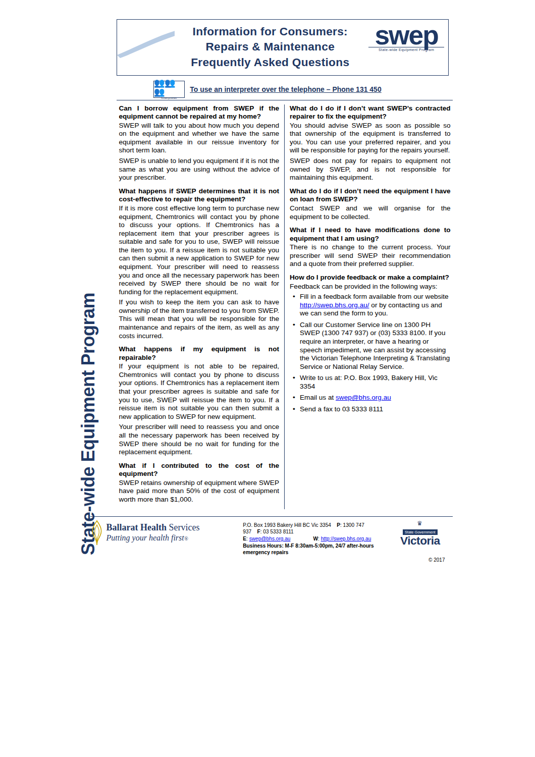Information for Consumers:
Repairs & Maintenance
Frequently Asked Questions
swep
State-wide Equipment Program
👥👥👥
Interpreter
To use an interpreter over the telephone – Phone 131 450
State-wide Equipment Program
Can I borrow equipment from SWEP if the equipment cannot be repaired at my home?
SWEP will talk to you about how much you depend on the equipment and whether we have the same equipment available in our reissue inventory for short term loan.
SWEP is unable to lend you equipment if it is not the same as what you are using without the advice of your prescriber.
What happens if SWEP determines that it is not cost-effective to repair the equipment?
If it is more cost effective long term to purchase new equipment, Chemtronics will contact you by phone to discuss your options. If Chemtronics has a replacement item that your prescriber agrees is suitable and safe for you to use, SWEP will reissue the item to you. If a reissue item is not suitable you can then submit a new application to SWEP for new equipment. Your prescriber will need to reassess you and once all the necessary paperwork has been received by SWEP there should be no wait for funding for the replacement equipment.
If you wish to keep the item you can ask to have ownership of the item transferred to you from SWEP. This will mean that you will be responsible for the maintenance and repairs of the item, as well as any costs incurred.
What happens if my equipment is not repairable?
If your equipment is not able to be repaired, Chemtronics will contact you by phone to discuss your options. If Chemtronics has a replacement item that your prescriber agrees is suitable and safe for you to use, SWEP will reissue the item to you. If a reissue item is not suitable you can then submit a new application to SWEP for new equipment.
Your prescriber will need to reassess you and once all the necessary paperwork has been received by SWEP there should be no wait for funding for the replacement equipment.
What if I contributed to the cost of the equipment?
SWEP retains ownership of equipment where SWEP have paid more than 50% of the cost of equipment worth more than $1,000.
What do I do if I don’t want SWEP’s contracted repairer to fix the equipment?
You should advise SWEP as soon as possible so that ownership of the equipment is transferred to you. You can use your preferred repairer, and you will be responsible for paying for the repairs yourself.
SWEP does not pay for repairs to equipment not owned by SWEP, and is not responsible for maintaining this equipment.
What do I do if I don’t need the equipment I have on loan from SWEP?
Contact SWEP and we will organise for the equipment to be collected.
What if I need to have modifications done to equipment that I am using?
There is no change to the current process. Your prescriber will send SWEP their recommendation and a quote from their preferred supplier.
How do I provide feedback or make a complaint?
Feedback can be provided in the following ways:
Fill in a feedback form available from our website http://swep.bhs.org.au/ or by contacting us and we can send the form to you.
Call our Customer Service line on 1300 PH SWEP (1300 747 937) or (03) 5333 8100. If you require an interpreter, or have a hearing or speech impediment, we can assist by accessing the Victorian Telephone Interpreting & Translating Service or National Relay Service.
Write to us at: P.O. Box 1993, Bakery Hill, Vic 3354
Email us at swep@bhs.org.au
Send a fax to 03 5333 8111
Ballarat Health Services
Putting your health first®
P.O. Box 1993 Bakery Hill BC Vic 3354 P: 1300 747 937 F: 03 5333 8111
E: swep@bhs.org.au W: http://swep.bhs.org.au
Business Hours: M-F 8:30am-5:00pm, 24/7 after-hours emergency repairs
♛
State Government
Victoria
© 2017